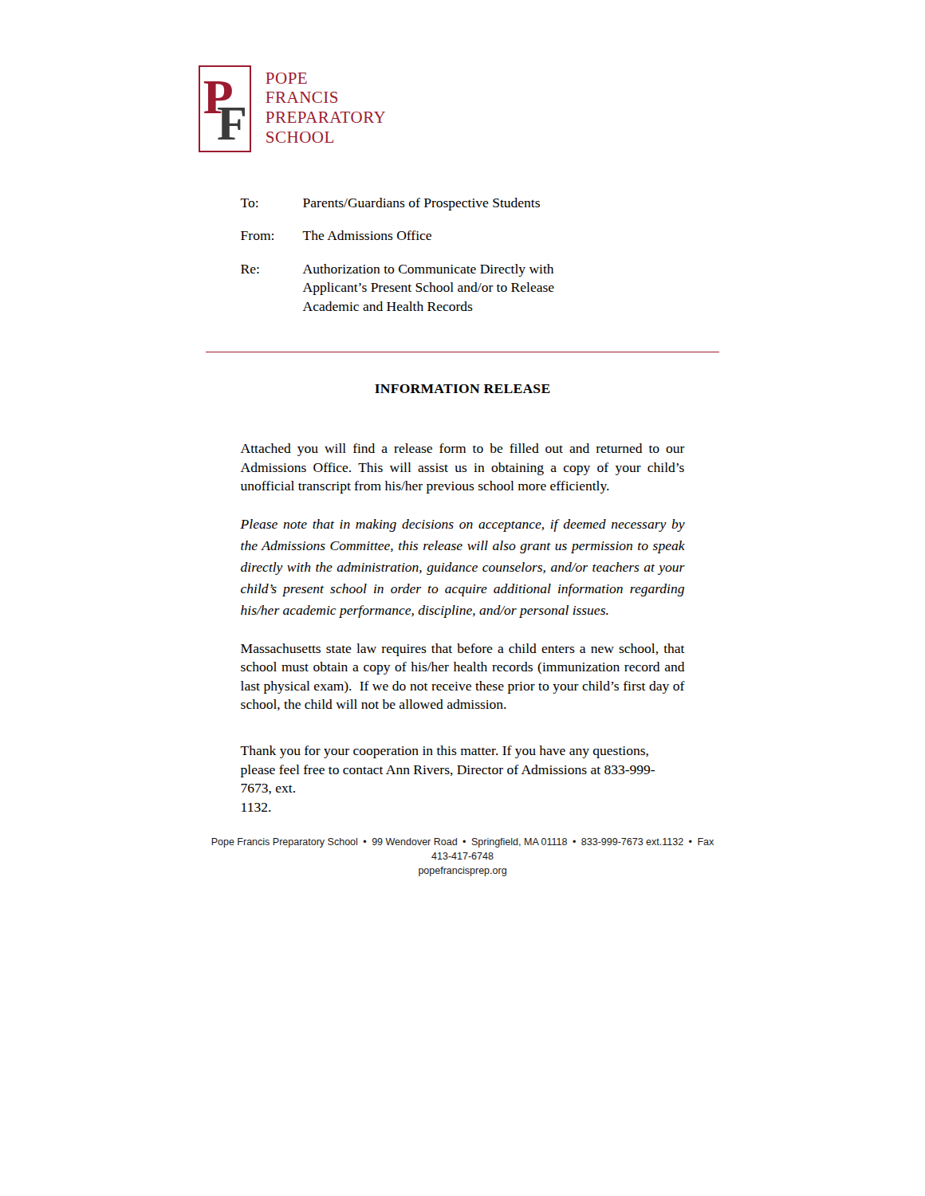P F
Pope Francis Preparatory School
To:
Parents/Guardians of Prospective Students
From:
The Admissions Office
Re:
Authorization to Communicate Directly with Applicant’s Present School and/or to Release Academic and Health Records
INFORMATION RELEASE
Attached you will find a release form to be filled out and returned to our Admissions Office. This will assist us in obtaining a copy of your child’s unofficial transcript from his/her previous school more efficiently.
Please note that in making decisions on acceptance, if deemed necessary by the Admissions Committee, this release will also grant us permission to speak directly with the administration, guidance counselors, and/or teachers at your child’s present school in order to acquire additional information regarding his/her academic performance, discipline, and/or personal issues.
Massachusetts state law requires that before a child enters a new school, that school must obtain a copy of his/her health records (immunization record and last physical exam). If we do not receive these prior to your child’s first day of school, the child will not be allowed admission.
Thank you for your cooperation in this matter. If you have any questions, please feel free to contact Ann Rivers, Director of Admissions at 833-999-7673, ext.
1132.
Pope Francis Preparatory School • 99 Wendover Road • Springfield, MA 01118 • 833-999-7673 ext.1132 • Fax 413-417-6748
popefrancisprep.org